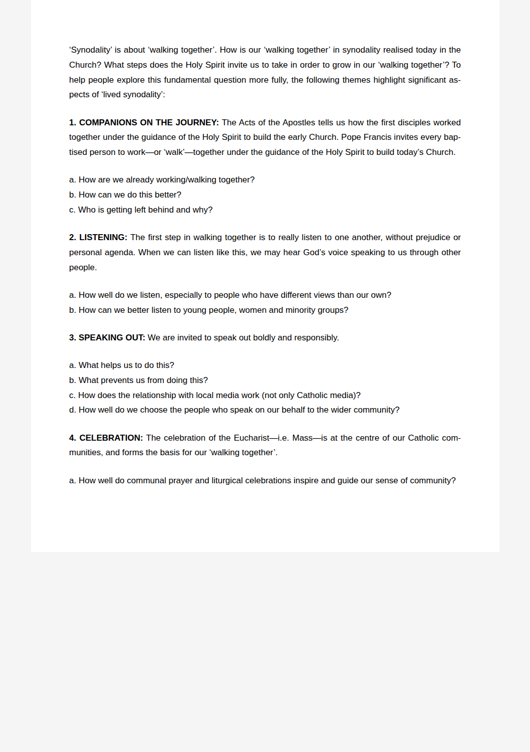‘Synodality’ is about ‘walking together’. How is our ‘walking together’ in synodality realised today in the Church? What steps does the Holy Spirit invite us to take in order to grow in our ‘walking together’? To help people explore this fundamental question more fully, the following themes highlight significant aspects of ‘lived synodality’:
1. Companions on the journey: The Acts of the Apostles tells us how the first disciples worked together under the guidance of the Holy Spirit to build the early Church. Pope Francis invites every baptised person to work—or ‘walk’—together under the guidance of the Holy Spirit to build today’s Church.
How are we already working/walking together?
How can we do this better?
Who is getting left behind and why?
2. Listening: The first step in walking together is to really listen to one another, without prejudice or personal agenda. When we can listen like this, we may hear God’s voice speaking to us through other people.
How well do we listen, especially to people who have different views than our own?
How can we better listen to young people, women and minority groups?
3. Speaking out: We are invited to speak out boldly and responsibly.
What helps us to do this?
What prevents us from doing this?
How does the relationship with local media work (not only Catholic media)?
How well do we choose the people who speak on our behalf to the wider community?
4. Celebration: The celebration of the Eucharist—i.e. Mass—is at the centre of our Catholic communities, and forms the basis for our ‘walking together’.
How well do communal prayer and liturgical celebrations inspire and guide our sense of community?